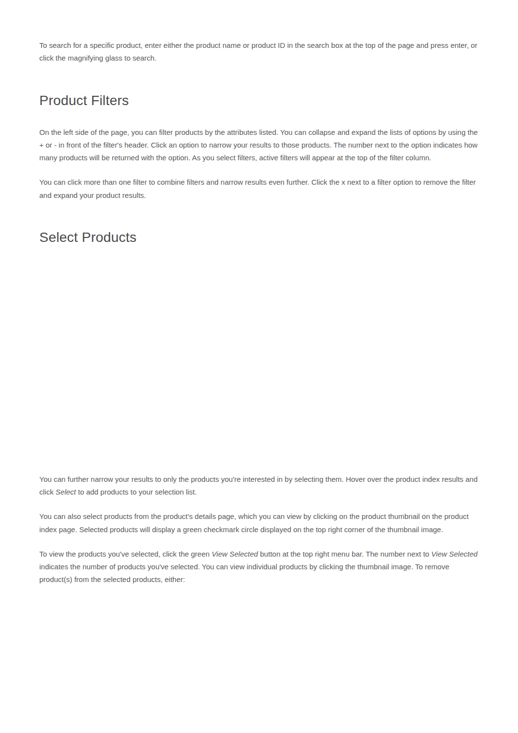To search for a specific product, enter either the product name or product ID in the search box at the top of the page and press enter, or click the magnifying glass to search.
Product Filters
On the left side of the page, you can filter products by the attributes listed. You can collapse and expand the lists of options by using the + or - in front of the filter's header. Click an option to narrow your results to those products. The number next to the option indicates how many products will be returned with the option. As you select filters, active filters will appear at the top of the filter column.
You can click more than one filter to combine filters and narrow results even further. Click the x next to a filter option to remove the filter and expand your product results.
Select Products
You can further narrow your results to only the products you're interested in by selecting them. Hover over the product index results and click Select to add products to your selection list.
You can also select products from the product's details page, which you can view by clicking on the product thumbnail on the product index page. Selected products will display a green checkmark circle displayed on the top right corner of the thumbnail image.
To view the products you've selected, click the green View Selected button at the top right menu bar. The number next to View Selected indicates the number of products you've selected. You can view individual products by clicking the thumbnail image. To remove product(s) from the selected products, either: